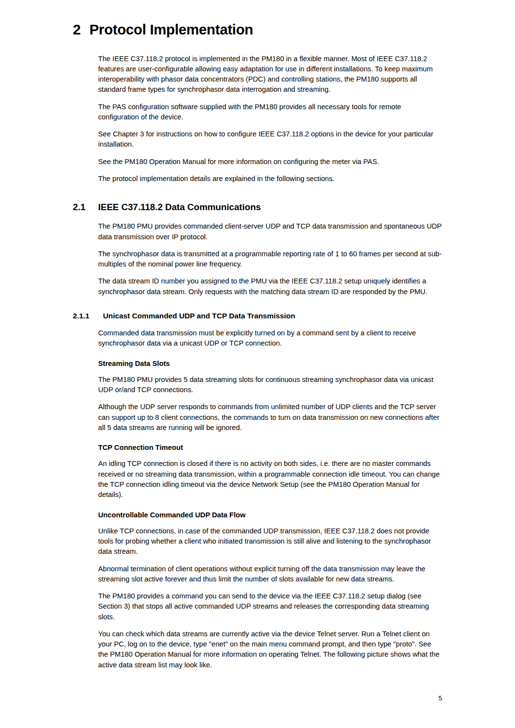2 Protocol Implementation
The IEEE C37.118.2 protocol is implemented in the PM180 in a flexible manner. Most of IEEE C37.118.2 features are user-configurable allowing easy adaptation for use in different installations. To keep maximum interoperability with phasor data concentrators (PDC) and controlling stations, the PM180 supports all standard frame types for synchrophasor data interrogation and streaming.
The PAS configuration software supplied with the PM180 provides all necessary tools for remote configuration of the device.
See Chapter 3 for instructions on how to configure IEEE C37.118.2 options in the device for your particular installation.
See the PM180 Operation Manual for more information on configuring the meter via PAS.
The protocol implementation details are explained in the following sections.
2.1 IEEE C37.118.2 Data Communications
The PM180 PMU provides commanded client-server UDP and TCP data transmission and spontaneous UDP data transmission over IP protocol.
The synchrophasor data is transmitted at a programmable reporting rate of 1 to 60 frames per second at sub-multiples of the nominal power line frequency.
The data stream ID number you assigned to the PMU via the IEEE C37.118.2 setup uniquely identifies a synchrophasor data stream. Only requests with the matching data stream ID are responded by the PMU.
2.1.1 Unicast Commanded UDP and TCP Data Transmission
Commanded data transmission must be explicitly turned on by a command sent by a client to receive synchrophasor data via a unicast UDP or TCP connection.
Streaming Data Slots
The PM180 PMU provides 5 data streaming slots for continuous streaming synchrophasor data via unicast UDP or/and TCP connections.
Although the UDP server responds to commands from unlimited number of UDP clients and the TCP server can support up to 8 client connections, the commands to turn on data transmission on new connections after all 5 data streams are running will be ignored.
TCP Connection Timeout
An idling TCP connection is closed if there is no activity on both sides, i.e. there are no master commands received or no streaming data transmission, within a programmable connection idle timeout. You can change the TCP connection idling timeout via the device Network Setup (see the PM180 Operation Manual for details).
Uncontrollable Commanded UDP Data Flow
Unlike TCP connections, in case of the commanded UDP transmission, IEEE C37.118.2 does not provide tools for probing whether a client who initiated transmission is still alive and listening to the synchrophasor data stream.
Abnormal termination of client operations without explicit turning off the data transmission may leave the streaming slot active forever and thus limit the number of slots available for new data streams.
The PM180 provides a command you can send to the device via the IEEE C37.118.2 setup dialog (see Section 3) that stops all active commanded UDP streams and releases the corresponding data streaming slots.
You can check which data streams are currently active via the device Telnet server. Run a Telnet client on your PC, log on to the device, type "enet" on the main menu command prompt, and then type "proto". See the PM180 Operation Manual for more information on operating Telnet. The following picture shows what the active data stream list may look like.
5